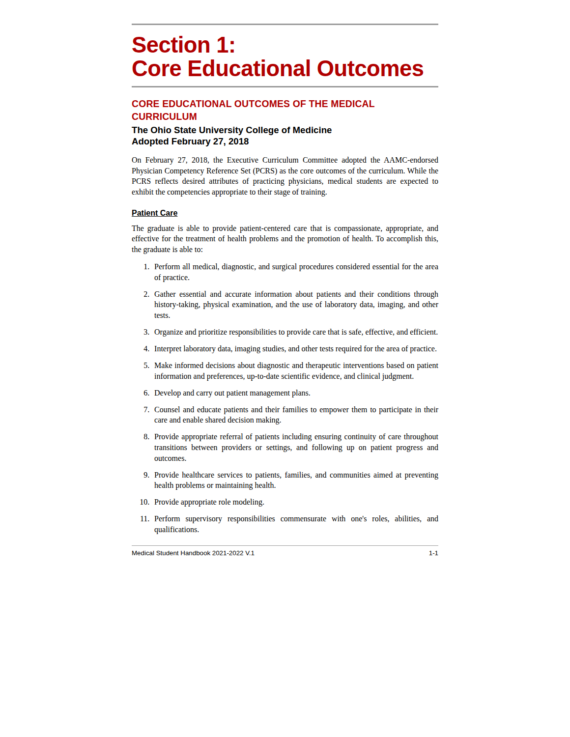Section 1:
Core Educational Outcomes
CORE EDUCATIONAL OUTCOMES OF THE MEDICAL CURRICULUM
The Ohio State University College of Medicine
Adopted February 27, 2018
On February 27, 2018, the Executive Curriculum Committee adopted the AAMC-endorsed Physician Competency Reference Set (PCRS) as the core outcomes of the curriculum. While the PCRS reflects desired attributes of practicing physicians, medical students are expected to exhibit the competencies appropriate to their stage of training.
Patient Care
The graduate is able to provide patient-centered care that is compassionate, appropriate, and effective for the treatment of health problems and the promotion of health. To accomplish this, the graduate is able to:
Perform all medical, diagnostic, and surgical procedures considered essential for the area of practice.
Gather essential and accurate information about patients and their conditions through history-taking, physical examination, and the use of laboratory data, imaging, and other tests.
Organize and prioritize responsibilities to provide care that is safe, effective, and efficient.
Interpret laboratory data, imaging studies, and other tests required for the area of practice.
Make informed decisions about diagnostic and therapeutic interventions based on patient information and preferences, up-to-date scientific evidence, and clinical judgment.
Develop and carry out patient management plans.
Counsel and educate patients and their families to empower them to participate in their care and enable shared decision making.
Provide appropriate referral of patients including ensuring continuity of care throughout transitions between providers or settings, and following up on patient progress and outcomes.
Provide healthcare services to patients, families, and communities aimed at preventing health problems or maintaining health.
Provide appropriate role modeling.
Perform supervisory responsibilities commensurate with one's roles, abilities, and qualifications.
Medical Student Handbook 2021-2022 V.1 1-1